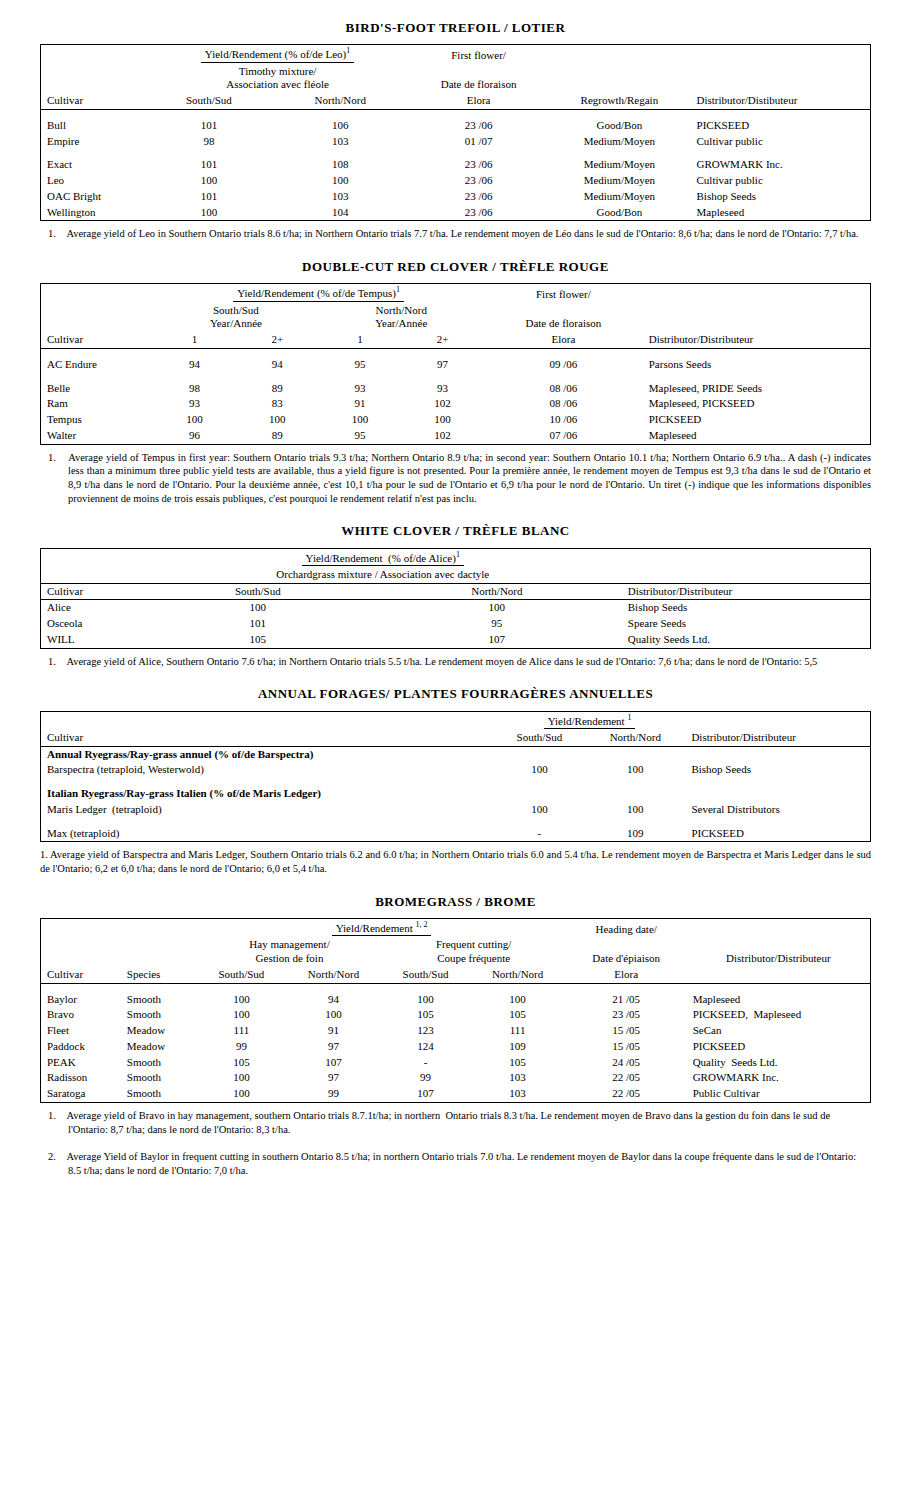BIRD'S-FOOT TREFOIL / LOTIER
| | Yield/Rendement (% of/de Leo) 1 | First flower/ | | |
| | Timothy mixture/ Association avec fléole | Date de floraison | | |
| Cultivar | South/Sud | North/Nord | Elora | Regrowth/Regain | Distributor/Distibuteur |
| Bull | 101 | 106 | 23 /06 | Good/Bon | PICKSEED |
| Empire | 98 | 103 | 01 /07 | Medium/Moyen | Cultivar public |
| Exact | 101 | 108 | 23 /06 | Medium/Moyen | GROWMARK Inc. |
| Leo | 100 | 100 | 23 /06 | Medium/Moyen | Cultivar public |
| OAC Bright | 101 | 103 | 23 /06 | Medium/Moyen | Bishop Seeds |
| Wellington | 100 | 104 | 23 /06 | Good/Bon | Mapleseed |
1. Average yield of Leo in Southern Ontario trials 8.6 t/ha; in Northern Ontario trials 7.7 t/ha. Le rendement moyen de Léo dans le sud de l'Ontario: 8,6 t/ha; dans le nord de l'Ontario: 7,7 t/ha.
DOUBLE-CUT RED CLOVER / TRÈFLE ROUGE
| | Yield/Rendement (% of/de Tempus) 1 | First flower/ | |
| | South/Sud Year/Année | North/Nord Year/Année | Date de floraison | |
| Cultivar | 1 | 2+ | 1 | 2+ | Elora | Distributor/Distributeur |
| AC Endure | 94 | 94 | 95 | 97 | 09 /06 | Parsons Seeds |
| Belle | 98 | 89 | 93 | 93 | 08 /06 | Mapleseed, PRIDE Seeds |
| Ram | 93 | 83 | 91 | 102 | 08 /06 | Mapleseed, PICKSEED |
| Tempus | 100 | 100 | 100 | 100 | 10 /06 | PICKSEED |
| Walter | 96 | 89 | 95 | 102 | 07 /06 | Mapleseed |
1. Average yield of Tempus in first year: Southern Ontario trials 9.3 t/ha; Northern Ontario 8.9 t/ha; in second year: Southern Ontario 10.1 t/ha; Northern Ontario 6.9 t/ha.. A dash (-) indicates less than a minimum three public yield tests are available, thus a yield figure is not presented. Pour la première année, le rendement moyen de Tempus est 9,3 t/ha dans le sud de l'Ontario et 8,9 t/ha dans le nord de l'Ontario. Pour la deuxième année, c'est 10,1 t/ha pour le sud de l'Ontario et 6,9 t/ha pour le nord de l'Ontario. Un tiret (-) indique que les informations disponibles proviennent de moins de trois essais publiques, c'est pourquoi le rendement relatif n'est pas inclu.
WHITE CLOVER / TRÈFLE BLANC
| | Yield/Rendement (% of/de Alice) 1 | |
| | Orchardgrass mixture / Association avec dactyle | |
| Cultivar | South/Sud | North/Nord | Distributor/Distributeur |
| Alice | 100 | 100 | Bishop Seeds |
| Osceola | 101 | 95 | Speare Seeds |
| WILL | 105 | 107 | Quality Seeds Ltd. |
1. Average yield of Alice, Southern Ontario 7.6 t/ha; in Northern Ontario trials 5.5 t/ha. Le rendement moyen de Alice dans le sud de l'Ontario: 7,6 t/ha; dans le nord de l'Ontario: 5,5
ANNUAL FORAGES/ PLANTES FOURRAGÈRES ANNUELLES
| | Yield/Rendement 1 | |
| Cultivar | South/Sud | North/Nord | Distributor/Distributeur |
| Annual Ryegrass/Ray-grass annuel (% of/de Barspectra) | | | |
| Barspectra (tetraploid, Westerwold) | 100 | 100 | Bishop Seeds |
| Italian Ryegrass/Ray-grass Italien (% of/de Maris Ledger) | | | |
| Maris Ledger (tetraploid) | 100 | 100 | Several Distributors |
| Max (tetraploid) | - | 109 | PICKSEED |
1. Average yield of Barspectra and Maris Ledger, Southern Ontario trials 6.2 and 6.0 t/ha; in Northern Ontario trials 6.0 and 5.4 t/ha. Le rendement moyen de Barspectra et Maris Ledger dans le sud de l'Ontario; 6,2 et 6,0 t/ha; dans le nord de l'Ontario; 6,0 et 5,4 t/ha.
BROMEGRASS / BROME
| | Yield/Rendement 1, 2 | Heading date/ | |
| | Hay management/ Gestion de foin | Frequent cutting/ Coupe fréquente | Date d'épiaison | Distributor/Distributeur |
| Cultivar | Species | South/Sud | North/Nord | South/Sud | North/Nord | Elora | |
| Baylor | Smooth | 100 | 94 | 100 | 100 | 21 /05 | Mapleseed |
| Bravo | Smooth | 100 | 100 | 105 | 105 | 23 /05 | PICKSEED, Mapleseed |
| Fleet | Meadow | 111 | 91 | 123 | 111 | 15 /05 | SeCan |
| Paddock | Meadow | 99 | 97 | 124 | 109 | 15 /05 | PICKSEED |
| PEAK | Smooth | 105 | 107 | - | 105 | 24 /05 | Quality Seeds Ltd. |
| Radisson | Smooth | 100 | 97 | 99 | 103 | 22 /05 | GROWMARK Inc. |
| Saratoga | Smooth | 100 | 99 | 107 | 103 | 22 /05 | Public Cultivar |
1. Average yield of Bravo in hay management, southern Ontario trials 8.7.1t/ha; in northern Ontario trials 8.3 t/ha. Le rendement moyen de Bravo dans la gestion du foin dans le sud de l'Ontario: 8,7 t/ha; dans le nord de l'Ontario: 8,3 t/ha.
2. Average Yield of Baylor in frequent cutting in southern Ontario 8.5 t/ha; in northern Ontario trials 7.0 t/ha. Le rendement moyen de Baylor dans la coupe fréquente dans le sud de l'Ontario: 8.5 t/ha; dans le nord de l'Ontario: 7,0 t/ha.